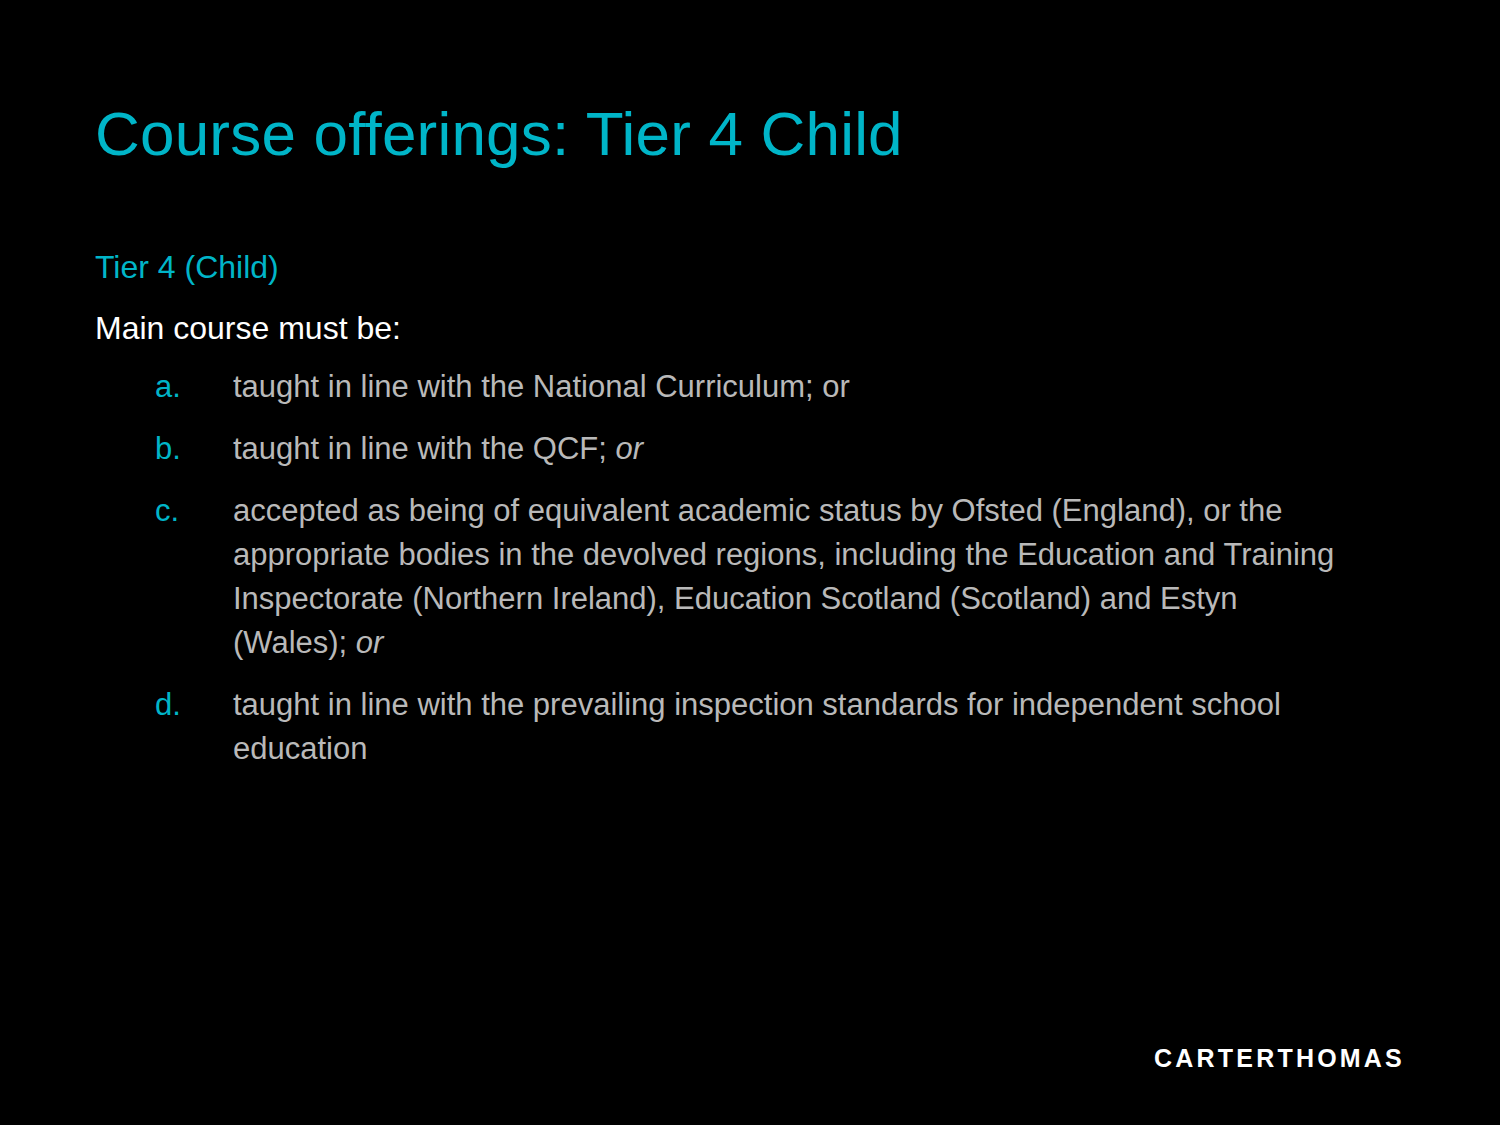Course offerings: Tier 4 Child
Tier 4 (Child)
Main course must be:
taught in line with the National Curriculum; or
taught in line with the QCF; or
accepted as being of equivalent academic status by Ofsted (England), or the appropriate bodies in the devolved regions, including the Education and Training Inspectorate (Northern Ireland), Education Scotland (Scotland) and Estyn (Wales); or
taught in line with the prevailing inspection standards for independent school education
CARTERTHOMAS